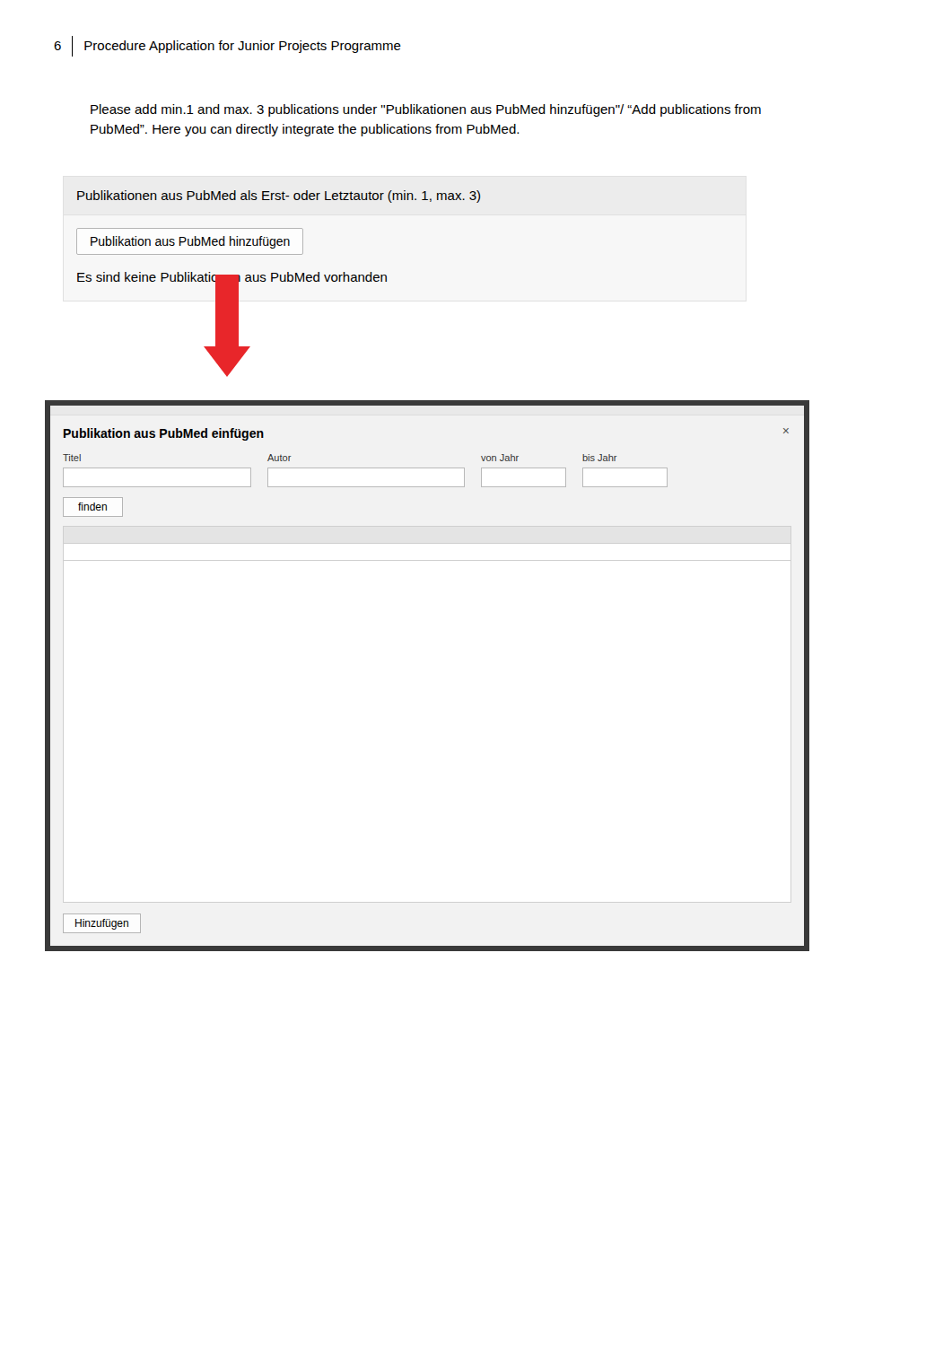6 Procedure Application for Junior Projects Programme
Please add min.1 and max. 3 publications under "Publikationen aus PubMed hinzufügen"/ “Add publications from PubMed”. Here you can directly integrate the publications from PubMed.
Publikationen aus PubMed als Erst- oder Letztautor (min. 1, max. 3)
Publikation aus PubMed hinzufügen
Es sind keine Publikationen aus PubMed vorhanden
×
Publikation aus PubMed einfügen
Titel
Autor
von Jahr
bis Jahr
finden
Hinzufügen